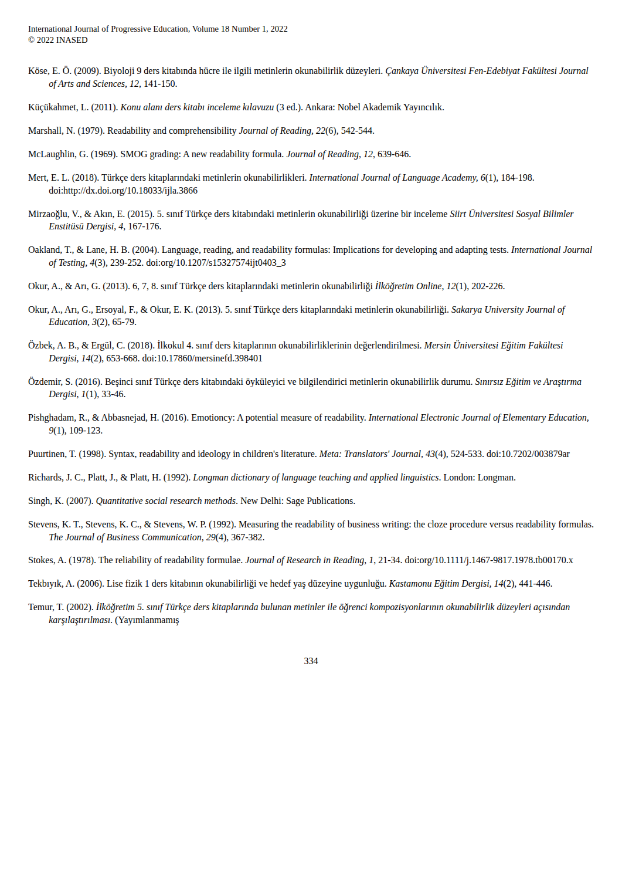International Journal of Progressive Education, Volume 18 Number 1, 2022
© 2022 INASED
Köse, E. Ö. (2009). Biyoloji 9 ders kitabında hücre ile ilgili metinlerin okunabilirlik düzeyleri. Çankaya Üniversitesi Fen-Edebiyat Fakültesi Journal of Arts and Sciences, 12, 141-150.
Küçükahmet, L. (2011). Konu alanı ders kitabı inceleme kılavuzu (3 ed.). Ankara: Nobel Akademik Yayıncılık.
Marshall, N. (1979). Readability and comprehensibility Journal of Reading, 22(6), 542-544.
McLaughlin, G. (1969). SMOG grading: A new readability formula. Journal of Reading, 12, 639-646.
Mert, E. L. (2018). Türkçe ders kitaplarındaki metinlerin okunabilirlikleri. International Journal of Language Academy, 6(1), 184-198. doi:http://dx.doi.org/10.18033/ijla.3866
Mirzaoğlu, V., & Akın, E. (2015). 5. sınıf Türkçe ders kitabındaki metinlerin okunabilirliği üzerine bir inceleme Siirt Üniversitesi Sosyal Bilimler Enstitüsü Dergisi, 4, 167-176.
Oakland, T., & Lane, H. B. (2004). Language, reading, and readability formulas: Implications for developing and adapting tests. International Journal of Testing, 4(3), 239-252. doi:org/10.1207/s15327574ijt0403_3
Okur, A., & Arı, G. (2013). 6, 7, 8. sınıf Türkçe ders kitaplarındaki metinlerin okunabilirliği İlköğretim Online, 12(1), 202-226.
Okur, A., Arı, G., Ersoyal, F., & Okur, E. K. (2013). 5. sınıf Türkçe ders kitaplarındaki metinlerin okunabilirliği. Sakarya University Journal of Education, 3(2), 65-79.
Özbek, A. B., & Ergül, C. (2018). İlkokul 4. sınıf ders kitaplarının okunabilirliklerinin değerlendirilmesi. Mersin Üniversitesi Eğitim Fakültesi Dergisi, 14(2), 653-668. doi:10.17860/mersinefd.398401
Özdemir, S. (2016). Beşinci sınıf Türkçe ders kitabındaki öyküleyici ve bilgilendirici metinlerin okunabilirlik durumu. Sınırsız Eğitim ve Araştırma Dergisi, 1(1), 33-46.
Pishghadam, R., & Abbasnejad, H. (2016). Emotioncy: A potential measure of readability. International Electronic Journal of Elementary Education, 9(1), 109-123.
Puurtinen, T. (1998). Syntax, readability and ideology in children's literature. Meta: Translators' Journal, 43(4), 524-533. doi:10.7202/003879ar
Richards, J. C., Platt, J., & Platt, H. (1992). Longman dictionary of language teaching and applied linguistics. London: Longman.
Singh, K. (2007). Quantitative social research methods. New Delhi: Sage Publications.
Stevens, K. T., Stevens, K. C., & Stevens, W. P. (1992). Measuring the readability of business writing: the cloze procedure versus readability formulas. The Journal of Business Communication, 29(4), 367-382.
Stokes, A. (1978). The reliability of readability formulae. Journal of Research in Reading, 1, 21-34. doi:org/10.1111/j.1467-9817.1978.tb00170.x
Tekbıyık, A. (2006). Lise fizik 1 ders kitabının okunabilirliği ve hedef yaş düzeyine uygunluğu. Kastamonu Eğitim Dergisi, 14(2), 441-446.
Temur, T. (2002). İlköğretim 5. sınıf Türkçe ders kitaplarında bulunan metinler ile öğrenci kompozisyonlarının okunabilirlik düzeyleri açısından karşılaştırılması. (Yayımlanmamış
334